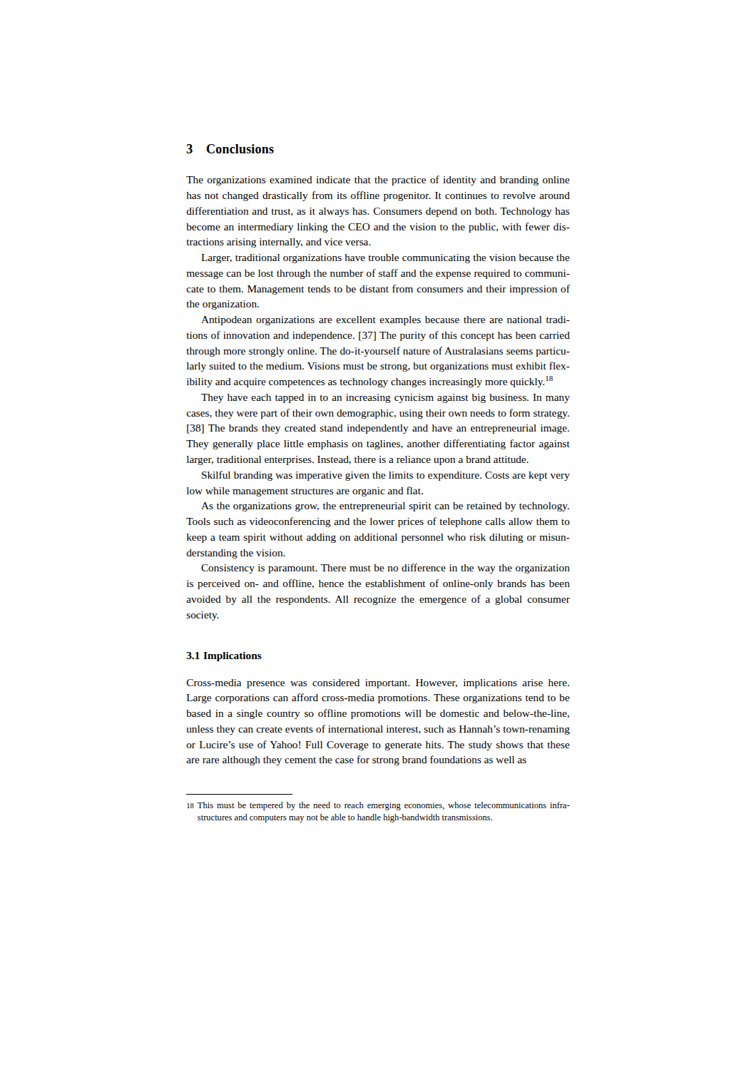3 Conclusions
The organizations examined indicate that the practice of identity and branding online has not changed drastically from its offline progenitor. It continues to revolve around differentiation and trust, as it always has. Consumers depend on both. Technology has become an intermediary linking the CEO and the vision to the public, with fewer distractions arising internally, and vice versa.
Larger, traditional organizations have trouble communicating the vision because the message can be lost through the number of staff and the expense required to communicate to them. Management tends to be distant from consumers and their impression of the organization.
Antipodean organizations are excellent examples because there are national traditions of innovation and independence. [37] The purity of this concept has been carried through more strongly online. The do-it-yourself nature of Australasians seems particularly suited to the medium. Visions must be strong, but organizations must exhibit flexibility and acquire competences as technology changes increasingly more quickly.18
They have each tapped in to an increasing cynicism against big business. In many cases, they were part of their own demographic, using their own needs to form strategy. [38] The brands they created stand independently and have an entrepreneurial image. They generally place little emphasis on taglines, another differentiating factor against larger, traditional enterprises. Instead, there is a reliance upon a brand attitude.
Skilful branding was imperative given the limits to expenditure. Costs are kept very low while management structures are organic and flat.
As the organizations grow, the entrepreneurial spirit can be retained by technology. Tools such as videoconferencing and the lower prices of telephone calls allow them to keep a team spirit without adding on additional personnel who risk diluting or misunderstanding the vision.
Consistency is paramount. There must be no difference in the way the organization is perceived on- and offline, hence the establishment of online-only brands has been avoided by all the respondents. All recognize the emergence of a global consumer society.
3.1 Implications
Cross-media presence was considered important. However, implications arise here. Large corporations can afford cross-media promotions. These organizations tend to be based in a single country so offline promotions will be domestic and below-the-line, unless they can create events of international interest, such as Hannah’s town-renaming or Lucire’s use of Yahoo! Full Coverage to generate hits. The study shows that these are rare although they cement the case for strong brand foundations as well as
18
This must be tempered by the need to reach emerging economies, whose telecommunications infrastructures and computers may not be able to handle high-bandwidth transmissions.